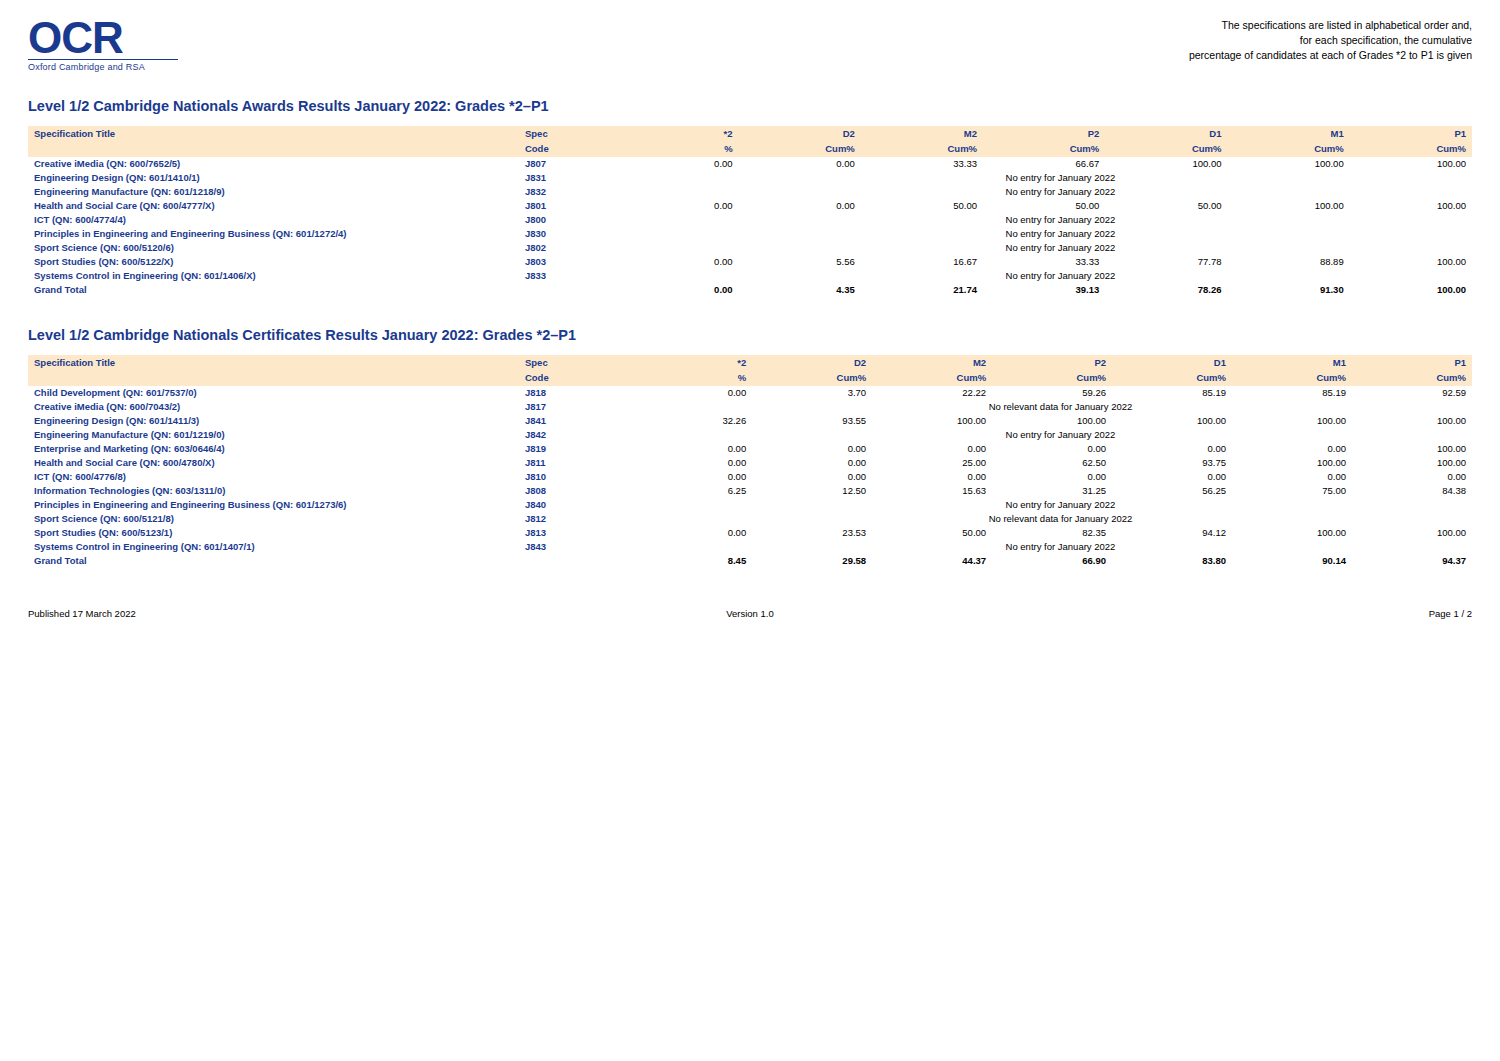OCR
Oxford Cambridge and RSA
The specifications are listed in alphabetical order and,
for each specification, the cumulative
percentage of candidates at each of Grades *2 to P1 is given
Level 1/2 Cambridge Nationals Awards Results January 2022: Grades *2–P1
| Specification Title | Spec | *2 | D2 | M2 | P2 | D1 | M1 | P1 |
| --- | --- | --- | --- | --- | --- | --- | --- | --- |
| | Code | % | Cum% | Cum% | Cum% | Cum% | Cum% | Cum% |
| Creative iMedia (QN: 600/7652/5) | J807 | 0.00 | 0.00 | 33.33 | 66.67 | 100.00 | 100.00 | 100.00 |
| Engineering Design (QN: 601/1410/1) | J831 | No entry for January 2022 |
| Engineering Manufacture (QN: 601/1218/9) | J832 | No entry for January 2022 |
| Health and Social Care (QN: 600/4777/X) | J801 | 0.00 | 0.00 | 50.00 | 50.00 | 50.00 | 100.00 | 100.00 |
| ICT (QN: 600/4774/4) | J800 | No entry for January 2022 |
| Principles in Engineering and Engineering Business (QN: 601/1272/4) | J830 | No entry for January 2022 |
| Sport Science (QN: 600/5120/6) | J802 | No entry for January 2022 |
| Sport Studies (QN: 600/5122/X) | J803 | 0.00 | 5.56 | 16.67 | 33.33 | 77.78 | 88.89 | 100.00 |
| Systems Control in Engineering (QN: 601/1406/X) | J833 | No entry for January 2022 |
| Grand Total | | 0.00 | 4.35 | 21.74 | 39.13 | 78.26 | 91.30 | 100.00 |
Level 1/2 Cambridge Nationals Certificates Results January 2022: Grades *2–P1
| Specification Title | Spec | *2 | D2 | M2 | P2 | D1 | M1 | P1 |
| --- | --- | --- | --- | --- | --- | --- | --- | --- |
| | Code | % | Cum% | Cum% | Cum% | Cum% | Cum% | Cum% |
| Child Development (QN: 601/7537/0) | J818 | 0.00 | 3.70 | 22.22 | 59.26 | 85.19 | 85.19 | 92.59 |
| Creative iMedia (QN: 600/7043/2) | J817 | No relevant data for January 2022 |
| Engineering Design (QN: 601/1411/3) | J841 | 32.26 | 93.55 | 100.00 | 100.00 | 100.00 | 100.00 | 100.00 |
| Engineering Manufacture (QN: 601/1219/0) | J842 | No entry for January 2022 |
| Enterprise and Marketing (QN: 603/0646/4) | J819 | 0.00 | 0.00 | 0.00 | 0.00 | 0.00 | 0.00 | 100.00 |
| Health and Social Care (QN: 600/4780/X) | J811 | 0.00 | 0.00 | 25.00 | 62.50 | 93.75 | 100.00 | 100.00 |
| ICT (QN: 600/4776/8) | J810 | 0.00 | 0.00 | 0.00 | 0.00 | 0.00 | 0.00 | 0.00 |
| Information Technologies (QN: 603/1311/0) | J808 | 6.25 | 12.50 | 15.63 | 31.25 | 56.25 | 75.00 | 84.38 |
| Principles in Engineering and Engineering Business (QN: 601/1273/6) | J840 | No entry for January 2022 |
| Sport Science (QN: 600/5121/8) | J812 | No relevant data for January 2022 |
| Sport Studies (QN: 600/5123/1) | J813 | 0.00 | 23.53 | 50.00 | 82.35 | 94.12 | 100.00 | 100.00 |
| Systems Control in Engineering (QN: 601/1407/1) | J843 | No entry for January 2022 |
| Grand Total | | 8.45 | 29.58 | 44.37 | 66.90 | 83.80 | 90.14 | 94.37 |
Published 17 March 2022
Version 1.0
Page 1 / 2